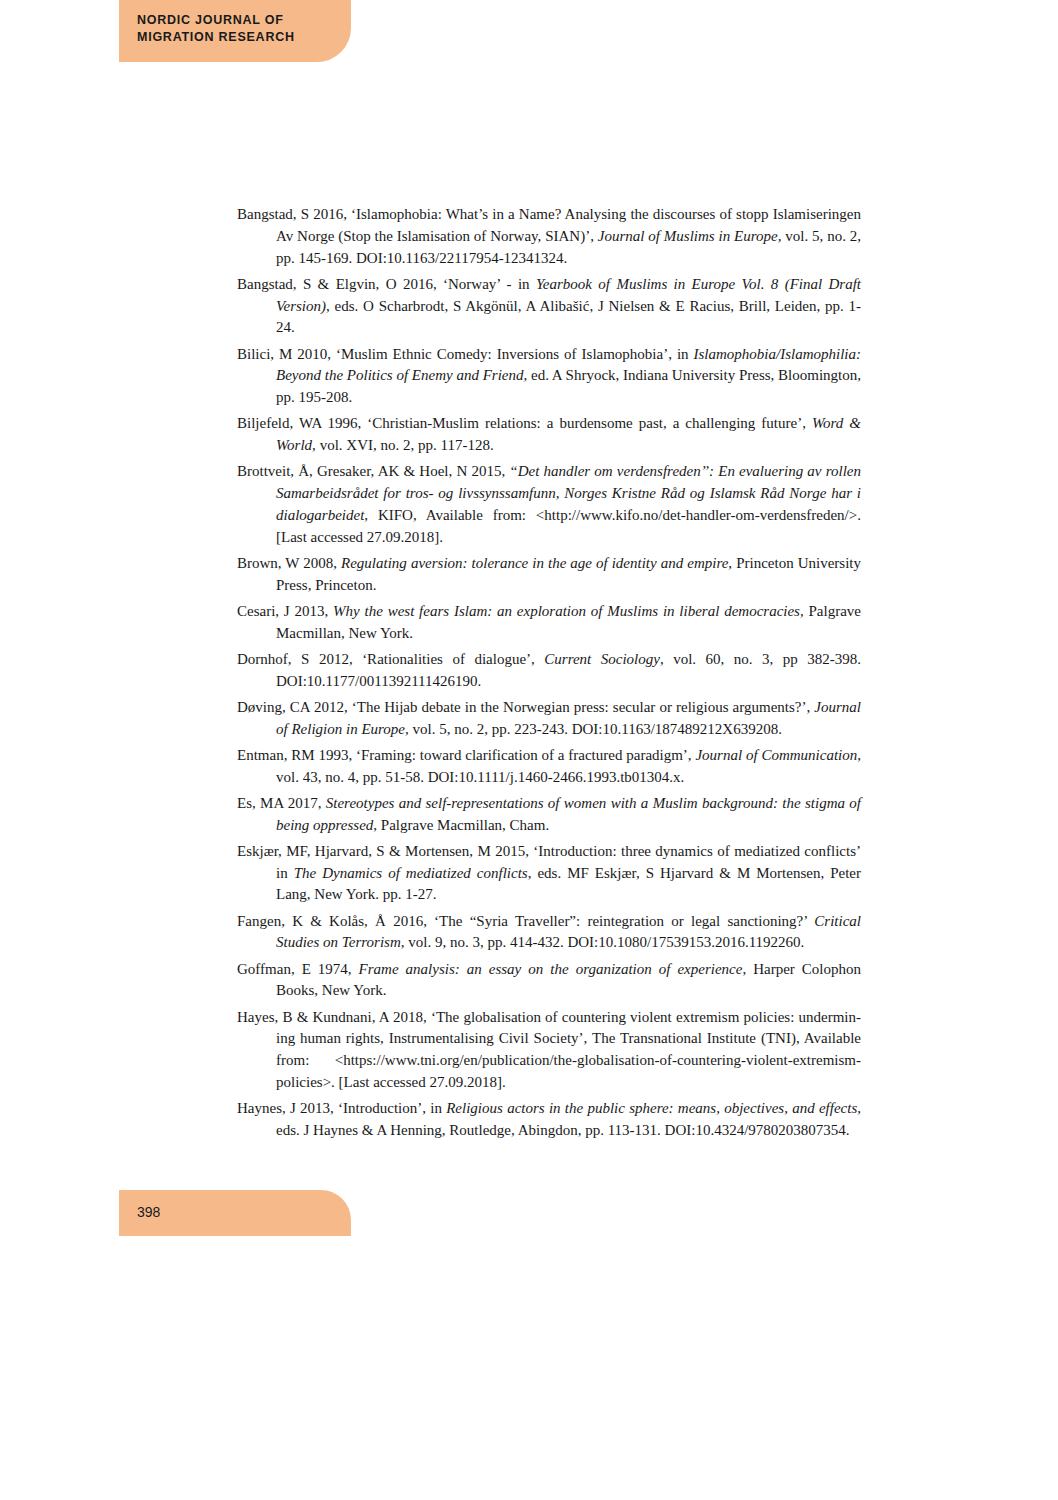Nordic Journal of
Migration Research
Bangstad, S 2016, ‘Islamophobia: What’s in a Name? Analysing the discourses of stopp Islamiseringen Av Norge (Stop the Islamisation of Norway, SIAN)’, Journal of Muslims in Europe, vol. 5, no. 2, pp. 145-169. DOI:10.1163/22117954-12341324.
Bangstad, S & Elgvin, O 2016, ‘Norway’ - in Yearbook of Muslims in Europe Vol. 8 (Final Draft Version), eds. O Scharbrodt, S Akgönül, A Alibašić, J Nielsen & E Racius, Brill, Leiden, pp. 1-24.
Bilici, M 2010, ‘Muslim Ethnic Comedy: Inversions of Islamophobia’, in Islamophobia/Islamophilia: Beyond the Politics of Enemy and Friend, ed. A Shryock, Indiana University Press, Bloomington, pp. 195-208.
Biljefeld, WA 1996, ‘Christian-Muslim relations: a burdensome past, a challenging future’, Word & World, vol. XVI, no. 2, pp. 117-128.
Brottveit, Å, Gresaker, AK & Hoel, N 2015, “Det handler om verdensfreden’’: En evaluering av rollen Samarbeidsrådet for tros- og livssynssamfunn, Norges Kristne Råd og Islamsk Råd Norge har i dialogarbeidet, KIFO, Available from: <http://www.kifo.no/det-handler-om-verdensfreden/>. [Last accessed 27.09.2018].
Brown, W 2008, Regulating aversion: tolerance in the age of identity and empire, Princeton University Press, Princeton.
Cesari, J 2013, Why the west fears Islam: an exploration of Muslims in liberal democracies, Palgrave Macmillan, New York.
Dornhof, S 2012, ‘Rationalities of dialogue’, Current Sociology, vol. 60, no. 3, pp 382-398. DOI:10.1177/0011392111426190.
Døving, CA 2012, ‘The Hijab debate in the Norwegian press: secular or religious arguments?’, Journal of Religion in Europe, vol. 5, no. 2, pp. 223-243. DOI:10.1163/187489212X639208.
Entman, RM 1993, ‘Framing: toward clarification of a fractured paradigm’, Journal of Communication, vol. 43, no. 4, pp. 51-58. DOI:10.1111/j.1460-2466.1993.tb01304.x.
Es, MA 2017, Stereotypes and self-representations of women with a Muslim background: the stigma of being oppressed, Palgrave Macmillan, Cham.
Eskjær, MF, Hjarvard, S & Mortensen, M 2015, ‘Introduction: three dynamics of mediatized conflicts’ in The Dynamics of mediatized conflicts, eds. MF Eskjær, S Hjarvard & M Mortensen, Peter Lang, New York. pp. 1-27.
Fangen, K & Kolås, Å 2016, ‘The “Syria Traveller”: reintegration or legal sanctioning?’ Critical Studies on Terrorism, vol. 9, no. 3, pp. 414-432. DOI:10.1080/17539153.2016.1192260.
Goffman, E 1974, Frame analysis: an essay on the organization of experience, Harper Colophon Books, New York.
Hayes, B & Kundnani, A 2018, ‘The globalisation of countering violent extremism policies: undermining human rights, Instrumentalising Civil Society’, The Transnational Institute (TNI), Available from: <https://www.tni.org/en/publication/the-globalisation-of-countering-violent-extremism-policies>. [Last accessed 27.09.2018].
Haynes, J 2013, ‘Introduction’, in Religious actors in the public sphere: means, objectives, and effects, eds. J Haynes & A Henning, Routledge, Abingdon, pp. 113-131. DOI:10.4324/9780203807354.
398